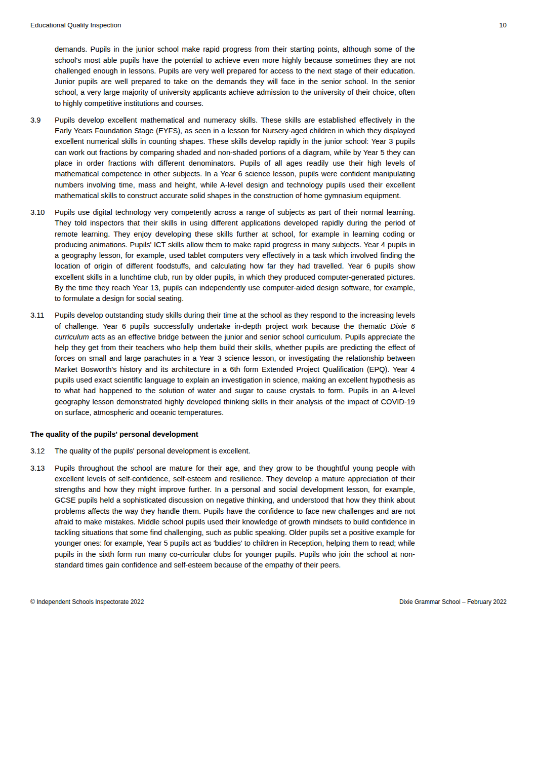Educational Quality Inspection 10
demands. Pupils in the junior school make rapid progress from their starting points, although some of the school's most able pupils have the potential to achieve even more highly because sometimes they are not challenged enough in lessons. Pupils are very well prepared for access to the next stage of their education. Junior pupils are well prepared to take on the demands they will face in the senior school. In the senior school, a very large majority of university applicants achieve admission to the university of their choice, often to highly competitive institutions and courses.
3.9
Pupils develop excellent mathematical and numeracy skills. These skills are established effectively in the Early Years Foundation Stage (EYFS), as seen in a lesson for Nursery-aged children in which they displayed excellent numerical skills in counting shapes. These skills develop rapidly in the junior school: Year 3 pupils can work out fractions by comparing shaded and non-shaded portions of a diagram, while by Year 5 they can place in order fractions with different denominators. Pupils of all ages readily use their high levels of mathematical competence in other subjects. In a Year 6 science lesson, pupils were confident manipulating numbers involving time, mass and height, while A-level design and technology pupils used their excellent mathematical skills to construct accurate solid shapes in the construction of home gymnasium equipment.
3.10
Pupils use digital technology very competently across a range of subjects as part of their normal learning. They told inspectors that their skills in using different applications developed rapidly during the period of remote learning. They enjoy developing these skills further at school, for example in learning coding or producing animations. Pupils' ICT skills allow them to make rapid progress in many subjects. Year 4 pupils in a geography lesson, for example, used tablet computers very effectively in a task which involved finding the location of origin of different foodstuffs, and calculating how far they had travelled. Year 6 pupils show excellent skills in a lunchtime club, run by older pupils, in which they produced computer-generated pictures. By the time they reach Year 13, pupils can independently use computer-aided design software, for example, to formulate a design for social seating.
3.11
Pupils develop outstanding study skills during their time at the school as they respond to the increasing levels of challenge. Year 6 pupils successfully undertake in-depth project work because the thematic Dixie 6 curriculum acts as an effective bridge between the junior and senior school curriculum. Pupils appreciate the help they get from their teachers who help them build their skills, whether pupils are predicting the effect of forces on small and large parachutes in a Year 3 science lesson, or investigating the relationship between Market Bosworth's history and its architecture in a 6th form Extended Project Qualification (EPQ). Year 4 pupils used exact scientific language to explain an investigation in science, making an excellent hypothesis as to what had happened to the solution of water and sugar to cause crystals to form. Pupils in an A-level geography lesson demonstrated highly developed thinking skills in their analysis of the impact of COVID-19 on surface, atmospheric and oceanic temperatures.
The quality of the pupils' personal development
3.12
The quality of the pupils' personal development is excellent.
3.13
Pupils throughout the school are mature for their age, and they grow to be thoughtful young people with excellent levels of self-confidence, self-esteem and resilience. They develop a mature appreciation of their strengths and how they might improve further. In a personal and social development lesson, for example, GCSE pupils held a sophisticated discussion on negative thinking, and understood that how they think about problems affects the way they handle them. Pupils have the confidence to face new challenges and are not afraid to make mistakes. Middle school pupils used their knowledge of growth mindsets to build confidence in tackling situations that some find challenging, such as public speaking. Older pupils set a positive example for younger ones: for example, Year 5 pupils act as 'buddies' to children in Reception, helping them to read; while pupils in the sixth form run many co-curricular clubs for younger pupils. Pupils who join the school at non-standard times gain confidence and self-esteem because of the empathy of their peers.
© Independent Schools Inspectorate 2022 Dixie Grammar School – February 2022